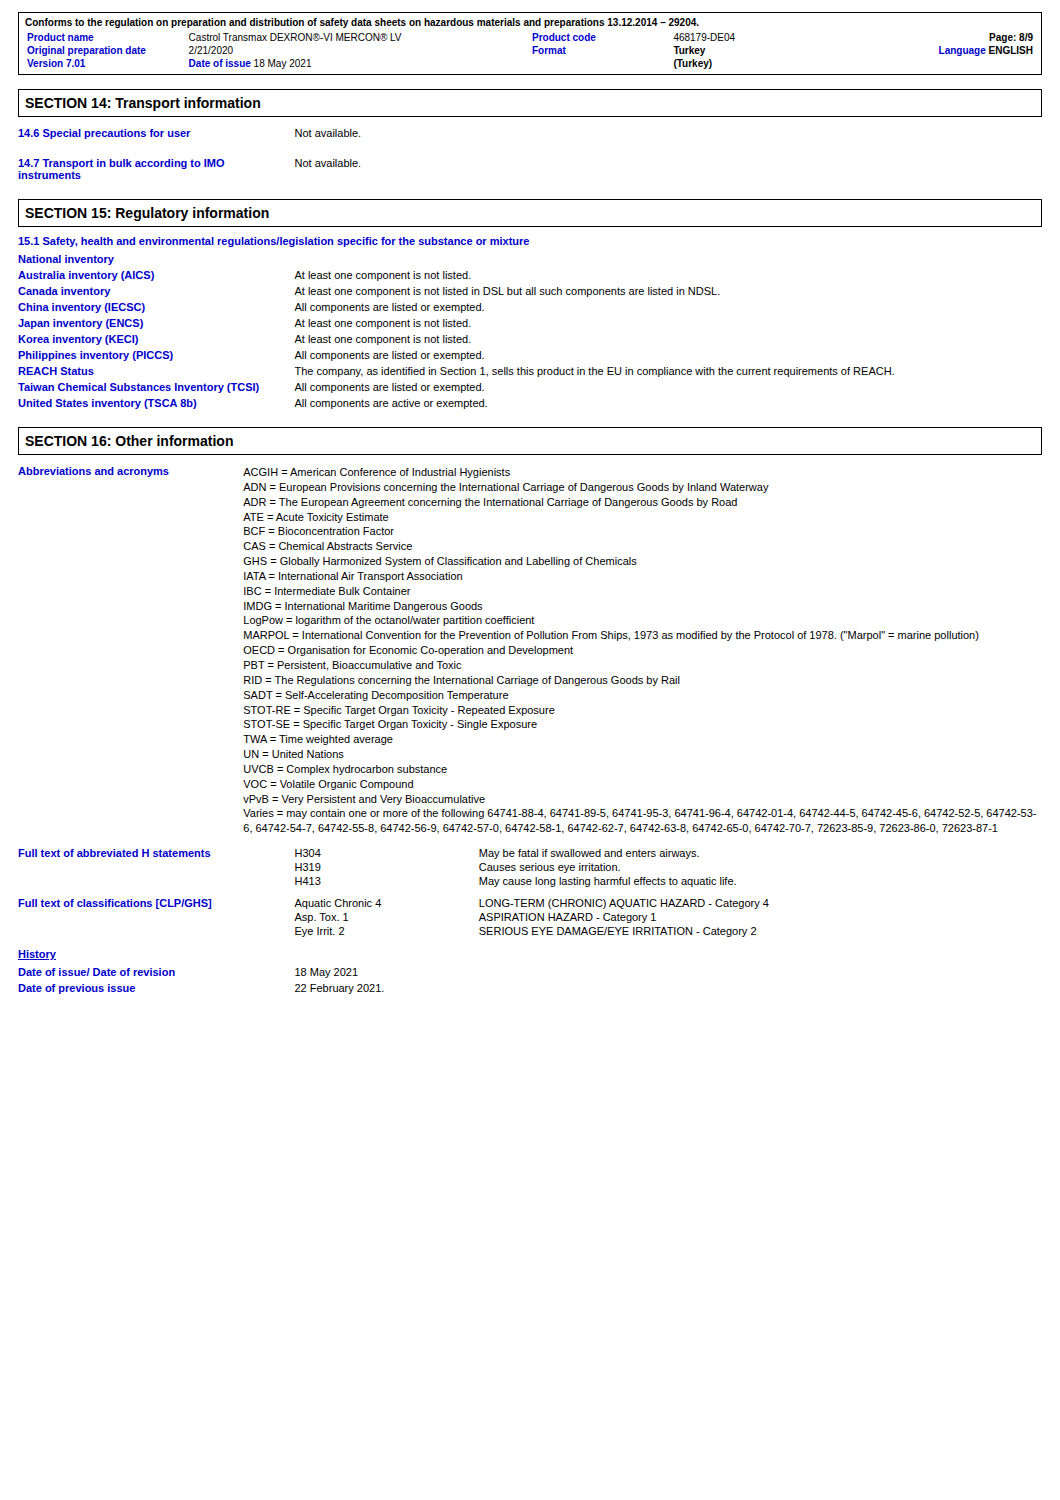Conforms to the regulation on preparation and distribution of safety data sheets on hazardous materials and preparations 13.12.2014 – 29204.
| Product name | Castrol Transmax DEXRON®-VI MERCON® LV | Product code | 468179-DE04 | Page: 8/9 |
| Original preparation date | 2/21/2020 | Format | Turkey | Language ENGLISH |
| Version 7.01 | Date of issue 18 May 2021 | | (Turkey) | |
SECTION 14: Transport information
| 14.6 Special precautions for user | Not available. |
| 14.7 Transport in bulk according to IMO instruments | Not available. |
SECTION 15: Regulatory information
15.1 Safety, health and environmental regulations/legislation specific for the substance or mixture
| National inventory | |
| Australia inventory (AICS) | At least one component is not listed. |
| Canada inventory | At least one component is not listed in DSL but all such components are listed in NDSL. |
| China inventory (IECSC) | All components are listed or exempted. |
| Japan inventory (ENCS) | At least one component is not listed. |
| Korea inventory (KECI) | At least one component is not listed. |
| Philippines inventory (PICCS) | All components are listed or exempted. |
| REACH Status | The company, as identified in Section 1, sells this product in the EU in compliance with the current requirements of REACH. |
| Taiwan Chemical Substances Inventory (TCSI) | All components are listed or exempted. |
| United States inventory (TSCA 8b) | All components are active or exempted. |
SECTION 16: Other information
| Abbreviations and acronyms | ACGIH = American Conference of Industrial Hygienists ADN = European Provisions concerning the International Carriage of Dangerous Goods by Inland Waterway ADR = The European Agreement concerning the International Carriage of Dangerous Goods by Road ATE = Acute Toxicity Estimate BCF = Bioconcentration Factor CAS = Chemical Abstracts Service GHS = Globally Harmonized System of Classification and Labelling of Chemicals IATA = International Air Transport Association IBC = Intermediate Bulk Container IMDG = International Maritime Dangerous Goods LogPow = logarithm of the octanol/water partition coefficient MARPOL = International Convention for the Prevention of Pollution From Ships, 1973 as modified by the Protocol of 1978. ("Marpol" = marine pollution) OECD = Organisation for Economic Co-operation and Development PBT = Persistent, Bioaccumulative and Toxic RID = The Regulations concerning the International Carriage of Dangerous Goods by Rail SADT = Self-Accelerating Decomposition Temperature STOT-RE = Specific Target Organ Toxicity - Repeated Exposure STOT-SE = Specific Target Organ Toxicity - Single Exposure TWA = Time weighted average UN = United Nations UVCB = Complex hydrocarbon substance VOC = Volatile Organic Compound vPvB = Very Persistent and Very Bioaccumulative Varies = may contain one or more of the following 64741-88-4, 64741-89-5, 64741-95-3, 64741-96-4, 64742-01-4, 64742-44-5, 64742-45-6, 64742-52-5, 64742-53-6, 64742-54-7, 64742-55-8, 64742-56-9, 64742-57-0, 64742-58-1, 64742-62-7, 64742-63-8, 64742-65-0, 64742-70-7, 72623-85-9, 72623-86-0, 72623-87-1 |
| Full text of abbreviated H statements | H304 | May be fatal if swallowed and enters airways. |
| | H319 | Causes serious eye irritation. |
| | H413 | May cause long lasting harmful effects to aquatic life. |
| Full text of classifications [CLP/GHS] | Aquatic Chronic 4 | LONG-TERM (CHRONIC) AQUATIC HAZARD - Category 4 |
| | Asp. Tox. 1 | ASPIRATION HAZARD - Category 1 |
| | Eye Irrit. 2 | SERIOUS EYE DAMAGE/EYE IRRITATION - Category 2 |
History
| Date of issue/ Date of revision | 18 May 2021 |
| Date of previous issue | 22 February 2021. |